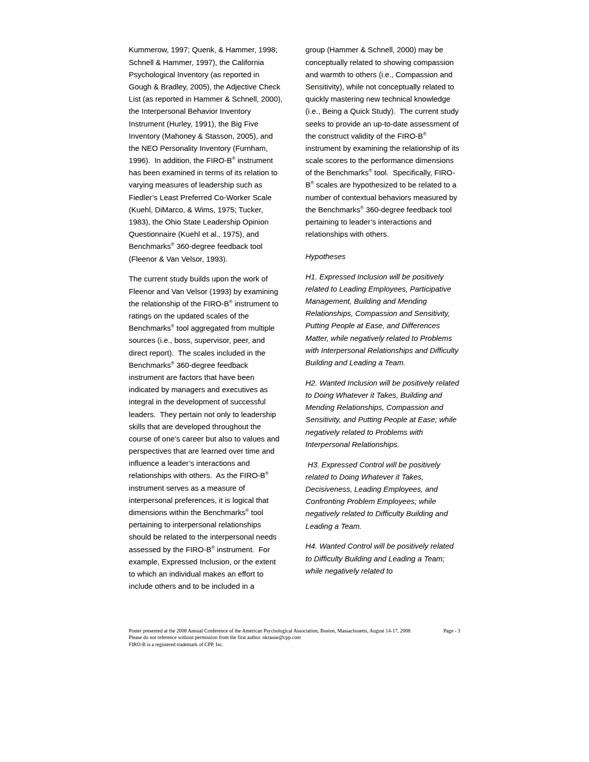Kummerow, 1997; Quenk, & Hammer, 1998; Schnell & Hammer, 1997), the California Psychological Inventory (as reported in Gough & Bradley, 2005), the Adjective Check List (as reported in Hammer & Schnell, 2000), the Interpersonal Behavior Inventory Instrument (Hurley, 1991), the Big Five Inventory (Mahoney & Stasson, 2005), and the NEO Personality Inventory (Furnham, 1996). In addition, the FIRO-B® instrument has been examined in terms of its relation to varying measures of leadership such as Fiedler’s Least Preferred Co-Worker Scale (Kuehl, DiMarco, & Wims, 1975; Tucker, 1983), the Ohio State Leadership Opinion Questionnaire (Kuehl et al., 1975), and Benchmarks® 360-degree feedback tool (Fleenor & Van Velsor, 1993).
The current study builds upon the work of Fleenor and Van Velsor (1993) by examining the relationship of the FIRO-B® instrument to ratings on the updated scales of the Benchmarks® tool aggregated from multiple sources (i.e., boss, supervisor, peer, and direct report). The scales included in the Benchmarks® 360-degree feedback instrument are factors that have been indicated by managers and executives as integral in the development of successful leaders. They pertain not only to leadership skills that are developed throughout the course of one’s career but also to values and perspectives that are learned over time and influence a leader’s interactions and relationships with others. As the FIRO-B® instrument serves as a measure of interpersonal preferences, it is logical that dimensions within the Benchmarks® tool pertaining to interpersonal relationships should be related to the interpersonal needs assessed by the FIRO-B® instrument. For example, Expressed Inclusion, or the extent to which an individual makes an effort to include others and to be included in a
group (Hammer & Schnell, 2000) may be conceptually related to showing compassion and warmth to others (i.e., Compassion and Sensitivity), while not conceptually related to quickly mastering new technical knowledge (i.e., Being a Quick Study). The current study seeks to provide an up-to-date assessment of the construct validity of the FIRO-B® instrument by examining the relationship of its scale scores to the performance dimensions of the Benchmarks® tool. Specifically, FIRO-B® scales are hypothesized to be related to a number of contextual behaviors measured by the Benchmarks® 360-degree feedback tool pertaining to leader’s interactions and relationships with others.
Hypotheses
H1. Expressed Inclusion will be positively related to Leading Employees, Participative Management, Building and Mending Relationships, Compassion and Sensitivity, Putting People at Ease, and Differences Matter, while negatively related to Problems with Interpersonal Relationships and Difficulty Building and Leading a Team.
H2. Wanted Inclusion will be positively related to Doing Whatever it Takes, Building and Mending Relationships, Compassion and Sensitivity, and Putting People at Ease; while negatively related to Problems with Interpersonal Relationships.
H3. Expressed Control will be positively related to Doing Whatever it Takes, Decisiveness, Leading Employees, and Confronting Problem Employees; while negatively related to Difficulty Building and Leading a Team.
H4. Wanted Control will be positively related to Difficulty Building and Leading a Team; while negatively related to
Page - 3 Poster presented at the 2008 Annual Conference of the American Psychological Association, Boston, Massachusetts, August 14-17, 2008.
Please do not reference without permission from the first author. nkrause@cpp.com
FIRO-B is a registered trademark of CPP, Inc.